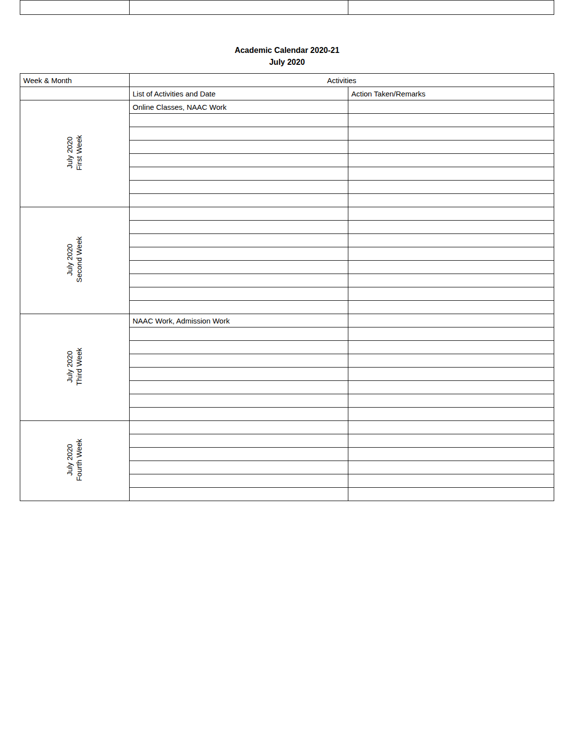Academic Calendar 2020-21
July 2020
| Week & Month | Activities |
| | List of Activities and Date | Action Taken/Remarks |
| July 2020 First Week | Online Classes, NAAC Work | |
| July 2020 Second Week | | |
| July 2020 Third Week | NAAC Work, Admission Work | |
| July 2020 Fourth Week | | |